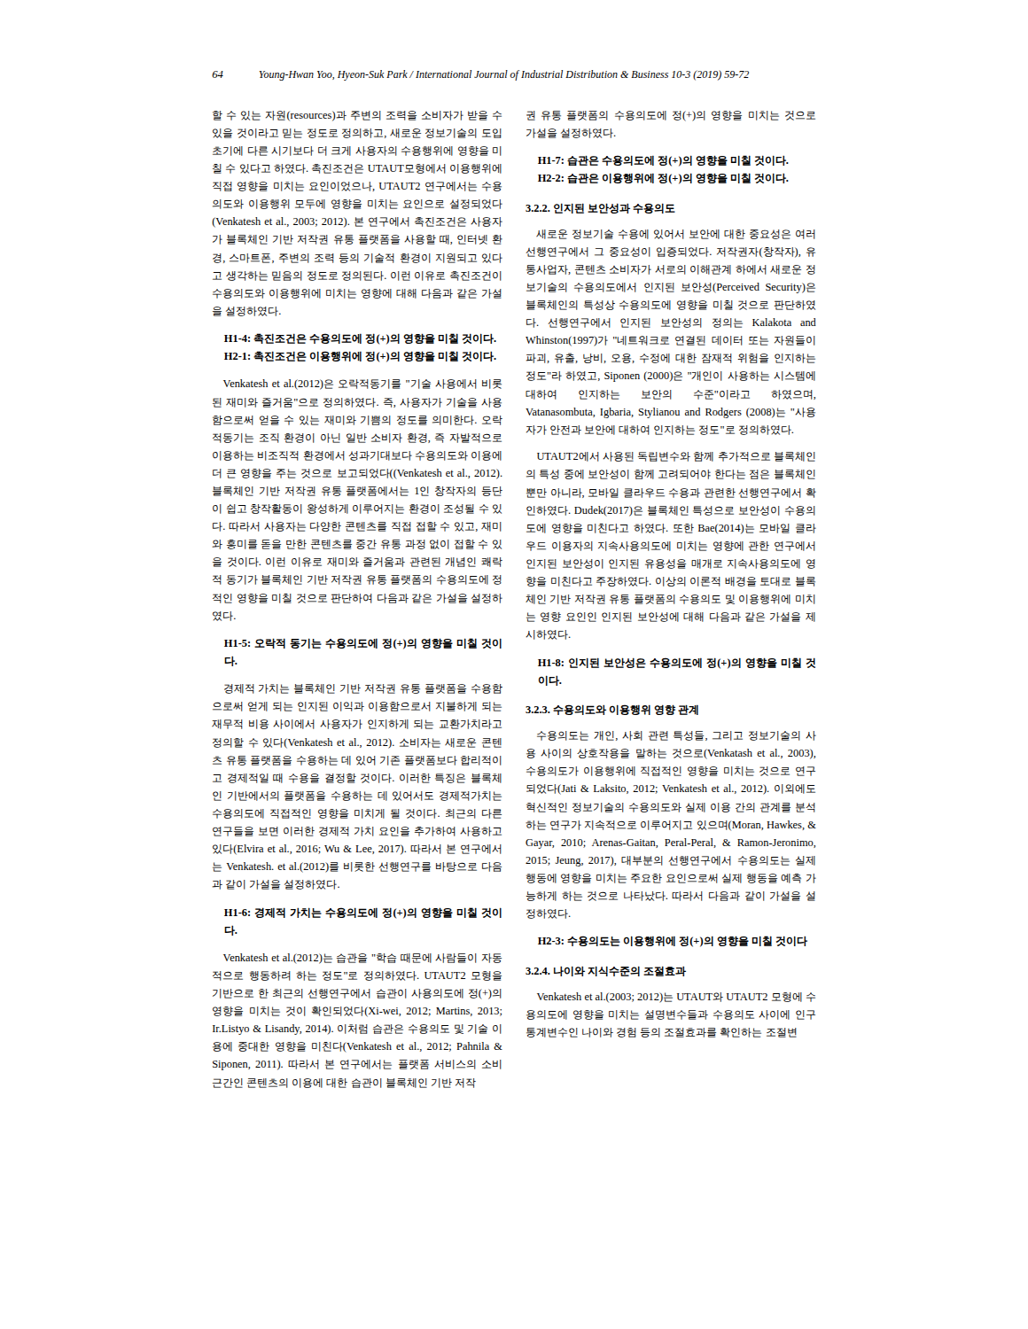64 Young-Hwan Yoo, Hyeon-Suk Park / International Journal of Industrial Distribution & Business 10-3 (2019) 59-72
할 수 있는 자원(resources)과 주변의 조력을 소비자가 받을 수 있을 것이라고 믿는 정도로 정의하고, 새로운 정보기술의 도입 초기에 다른 시기보다 더 크게 사용자의 수용행위에 영향을 미칠 수 있다고 하였다. 촉진조건은 UTAUT모형에서 이용행위에 직접 영향을 미치는 요인이었으나, UTAUT2 연구에서는 수용의도와 이용행위 모두에 영향을 미치는 요인으로 설정되었다(Venkatesh et al., 2003; 2012). 본 연구에서 촉진조건은 사용자가 블록체인 기반 저작권 유통 플랫폼을 사용할 때, 인터넷 환경, 스마트폰, 주변의 조력 등의 기술적 환경이 지원되고 있다고 생각하는 믿음의 정도로 정의된다. 이런 이유로 촉진조건이 수용의도와 이용행위에 미치는 영향에 대해 다음과 같은 가설을 설정하였다.
H1-4: 촉진조건은 수용의도에 정(+)의 영향을 미칠 것이다.
H2-1: 촉진조건은 이용행위에 정(+)의 영향을 미칠 것이다.
Venkatesh et al.(2012)은 오락적동기를 "기술 사용에서 비롯된 재미와 즐거움"으로 정의하였다. 즉, 사용자가 기술을 사용함으로써 얻을 수 있는 재미와 기쁨의 정도를 의미한다. 오락적동기는 조직 환경이 아닌 일반 소비자 환경, 즉 자발적으로 이용하는 비조직적 환경에서 성과기대보다 수용의도와 이용에 더 큰 영향을 주는 것으로 보고되었다((Venkatesh et al., 2012). 블록체인 기반 저작권 유통 플랫폼에서는 1인 창작자의 등단이 쉽고 창작활동이 왕성하게 이루어지는 환경이 조성될 수 있다. 따라서 사용자는 다양한 콘텐츠를 직접 접할 수 있고, 재미와 흥미를 돋을 만한 콘텐츠를 중간 유통 과정 없이 접할 수 있을 것이다. 이런 이유로 재미와 즐거움과 관련된 개념인 쾌락적 동기가 블록체인 기반 저작권 유통 플랫폼의 수용의도에 정적인 영향을 미칠 것으로 판단하여 다음과 같은 가설을 설정하였다.
H1-5: 오락적 동기는 수용의도에 정(+)의 영향을 미칠 것이다.
경제적 가치는 블록체인 기반 저작권 유통 플랫폼을 수용함으로써 얻게 되는 인지된 이익과 이용함으로서 지불하게 되는 재무적 비용 사이에서 사용자가 인지하게 되는 교환가치라고 정의할 수 있다(Venkatesh et al., 2012). 소비자는 새로운 콘텐츠 유통 플랫폼을 수용하는 데 있어 기존 플랫폼보다 합리적이고 경제적일 때 수용을 결정할 것이다. 이러한 특징은 블록체인 기반에서의 플랫폼을 수용하는 데 있어서도 경제적가치는 수용의도에 직접적인 영향을 미치게 될 것이다. 최근의 다른 연구들을 보면 이러한 경제적 가치 요인을 추가하여 사용하고 있다(Elvira et al., 2016; Wu & Lee, 2017). 따라서 본 연구에서는 Venkatesh. et al.(2012)를 비롯한 선행연구를 바탕으로 다음과 같이 가설을 설정하였다.
H1-6: 경제적 가치는 수용의도에 정(+)의 영향을 미칠 것이다.
Venkatesh et al.(2012)는 습관을 "학습 때문에 사람들이 자동적으로 행동하려 하는 정도"로 정의하였다. UTAUT2 모형을 기반으로 한 최근의 선행연구에서 습관이 사용의도에 정(+)의 영향을 미치는 것이 확인되었다(Xi-wei, 2012; Martins, 2013; Ir.Listyo & Lisandy, 2014). 이처럼 습관은 수용의도 및 기술 이용에 중대한 영향을 미친다(Venkatesh et al., 2012; Pahnila & Siponen, 2011). 따라서 본 연구에서는 플랫폼 서비스의 소비 근간인 콘텐츠의 이용에 대한 습관이 블록체인 기반 저작
권 유통 플랫폼의 수용의도에 정(+)의 영향을 미치는 것으로 가설을 설정하였다.
H1-7: 습관은 수용의도에 정(+)의 영향을 미칠 것이다.
H2-2: 습관은 이용행위에 정(+)의 영향을 미칠 것이다.
3.2.2. 인지된 보안성과 수용의도
새로운 정보기술 수용에 있어서 보안에 대한 중요성은 여러 선행연구에서 그 중요성이 입증되었다. 저작권자(창작자), 유통사업자, 콘텐츠 소비자가 서로의 이해관계 하에서 새로운 정보기술의 수용의도에서 인지된 보안성(Perceived Security)은 블록체인의 특성상 수용의도에 영향을 미칠 것으로 판단하였다. 선행연구에서 인지된 보안성의 정의는 Kalakota and Whinston(1997)가 "네트워크로 연결된 데이터 또는 자원들이 파괴, 유출, 낭비, 오용, 수정에 대한 잠재적 위험을 인지하는 정도"라 하였고, Siponen (2000)은 "개인이 사용하는 시스템에 대하여 인지하는 보안의 수준"이라고 하였으며, Vatanasombuta, Igbaria, Stylianou and Rodgers (2008)는 "사용자가 안전과 보안에 대하여 인지하는 정도"로 정의하였다.
UTAUT2에서 사용된 독립변수와 함께 추가적으로 블록체인의 특성 중에 보안성이 함께 고려되어야 한다는 점은 블록체인 뿐만 아니라, 모바일 클라우드 수용과 관련한 선행연구에서 확인하였다. Dudek(2017)은 블록체인 특성으로 보안성이 수용의도에 영향을 미친다고 하였다. 또한 Bae(2014)는 모바일 클라우드 이용자의 지속사용의도에 미치는 영향에 관한 연구에서 인지된 보안성이 인지된 유용성을 매개로 지속사용의도에 영향을 미친다고 주장하였다. 이상의 이론적 배경을 토대로 블록체인 기반 저작권 유통 플랫폼의 수용의도 및 이용행위에 미치는 영향 요인인 인지된 보안성에 대해 다음과 같은 가설을 제시하였다.
H1-8: 인지된 보안성은 수용의도에 정(+)의 영향을 미칠 것이다.
3.2.3. 수용의도와 이용행위 영향 관계
수용의도는 개인, 사회 관련 특성들, 그리고 정보기술의 사용 사이의 상호작용을 말하는 것으로(Venkatash et al., 2003), 수용의도가 이용행위에 직접적인 영향을 미치는 것으로 연구되었다(Jati & Laksito, 2012; Venkatesh et al., 2012). 이외에도 혁신적인 정보기술의 수용의도와 실제 이용 간의 관계를 분석하는 연구가 지속적으로 이루어지고 있으며(Moran, Hawkes, & Gayar, 2010; Arenas-Gaitan, Peral-Peral, & Ramon-Jeronimo, 2015; Jeung, 2017), 대부분의 선행연구에서 수용의도는 실제 행동에 영향을 미치는 주요한 요인으로써 실제 행동을 예측 가능하게 하는 것으로 나타났다. 따라서 다음과 같이 가설을 설정하였다.
H2-3: 수용의도는 이용행위에 정(+)의 영향을 미칠 것이다
3.2.4. 나이와 지식수준의 조절효과
Venkatesh et al.(2003; 2012)는 UTAUT와 UTAUT2 모형에 수용의도에 영향을 미치는 설명변수들과 수용의도 사이에 인구통계변수인 나이와 경험 등의 조절효과를 확인하는 조절변